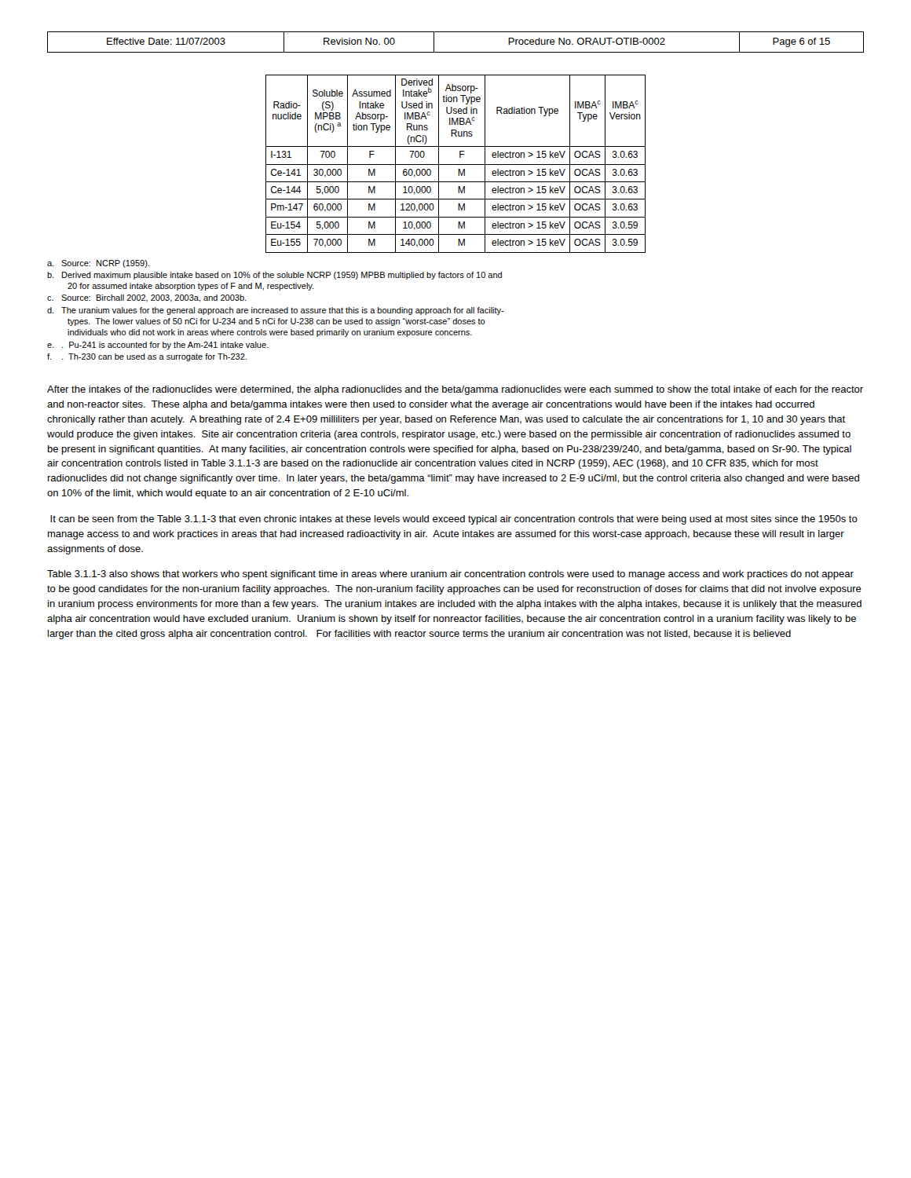| Effective Date: 11/07/2003 | Revision No. 00 | Procedure No. ORAUT-OTIB-0002 | Page 6 of 15 |
| Radio- nuclide | Soluble (S) MPBB (nCi) a | Assumed Intake Absorp- tion Type | Derived Intake b Used in IMBA c Runs (nCi) | Absorp- tion Type Used in IMBA c Runs | Radiation Type | IMBA c Type | IMBA c Version |
| --- | --- | --- | --- | --- | --- | --- | --- |
| I-131 | 700 | F | 700 | F | electron > 15 keV | OCAS | 3.0.63 |
| Ce-141 | 30,000 | M | 60,000 | M | electron > 15 keV | OCAS | 3.0.63 |
| Ce-144 | 5,000 | M | 10,000 | M | electron > 15 keV | OCAS | 3.0.63 |
| Pm-147 | 60,000 | M | 120,000 | M | electron > 15 keV | OCAS | 3.0.63 |
| Eu-154 | 5,000 | M | 10,000 | M | electron > 15 keV | OCAS | 3.0.59 |
| Eu-155 | 70,000 | M | 140,000 | M | electron > 15 keV | OCAS | 3.0.59 |
a. Source: NCRP (1959).
b. Derived maximum plausible intake based on 10% of the soluble NCRP (1959) MPBB multiplied by factors of 10 and 20 for assumed intake absorption types of F and M, respectively.
c. Source: Birchall 2002, 2003, 2003a, and 2003b.
d. The uranium values for the general approach are increased to assure that this is a bounding approach for all facility- types. The lower values of 50 nCi for U-234 and 5 nCi for U-238 can be used to assign “worst-case” doses to individuals who did not work in areas where controls were based primarily on uranium exposure concerns.
e.. Pu-241 is accounted for by the Am-241 intake value.
f.. Th-230 can be used as a surrogate for Th-232.
After the intakes of the radionuclides were determined, the alpha radionuclides and the beta/gamma radionuclides were each summed to show the total intake of each for the reactor and non-reactor sites. These alpha and beta/gamma intakes were then used to consider what the average air concentrations would have been if the intakes had occurred chronically rather than acutely. A breathing rate of 2.4 E+09 milliliters per year, based on Reference Man, was used to calculate the air concentrations for 1, 10 and 30 years that would produce the given intakes. Site air concentration criteria (area controls, respirator usage, etc.) were based on the permissible air concentration of radionuclides assumed to be present in significant quantities. At many facilities, air concentration controls were specified for alpha, based on Pu-238/239/240, and beta/gamma, based on Sr-90. The typical air concentration controls listed in Table 3.1.1-3 are based on the radionuclide air concentration values cited in NCRP (1959), AEC (1968), and 10 CFR 835, which for most radionuclides did not change significantly over time. In later years, the beta/gamma “limit” may have increased to 2 E-9 uCi/ml, but the control criteria also changed and were based on 10% of the limit, which would equate to an air concentration of 2 E-10 uCi/ml.
It can be seen from the Table 3.1.1-3 that even chronic intakes at these levels would exceed typical air concentration controls that were being used at most sites since the 1950s to manage access to and work practices in areas that had increased radioactivity in air. Acute intakes are assumed for this worst-case approach, because these will result in larger assignments of dose.
Table 3.1.1-3 also shows that workers who spent significant time in areas where uranium air concentration controls were used to manage access and work practices do not appear to be good candidates for the non-uranium facility approaches. The non-uranium facility approaches can be used for reconstruction of doses for claims that did not involve exposure in uranium process environments for more than a few years. The uranium intakes are included with the alpha intakes with the alpha intakes, because it is unlikely that the measured alpha air concentration would have excluded uranium. Uranium is shown by itself for nonreactor facilities, because the air concentration control in a uranium facility was likely to be larger than the cited gross alpha air concentration control. For facilities with reactor source terms the uranium air concentration was not listed, because it is believed